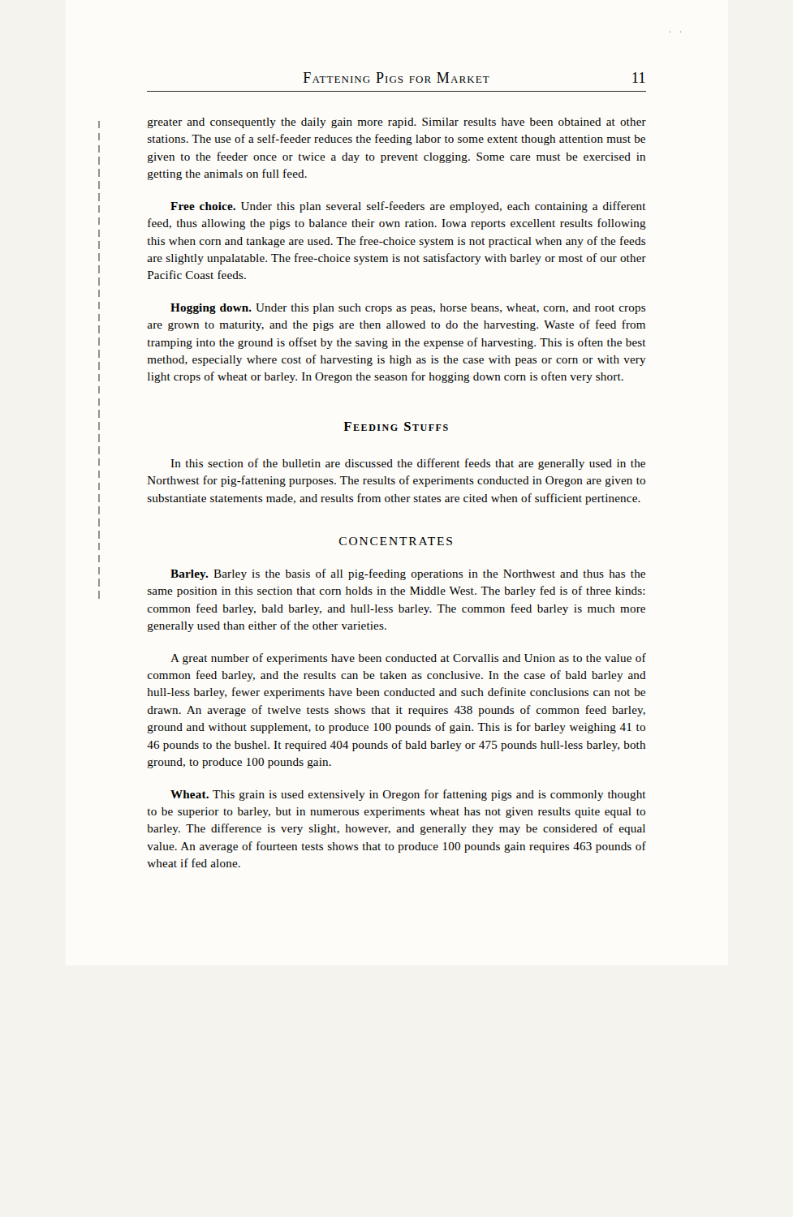. .
Fattening Pigs for Market
11
greater and consequently the daily gain more rapid. Similar results have been obtained at other stations. The use of a self-feeder reduces the feeding labor to some extent though attention must be given to the feeder once or twice a day to prevent clogging. Some care must be exercised in getting the animals on full feed.
Free choice. Under this plan several self-feeders are employed, each containing a different feed, thus allowing the pigs to balance their own ration. Iowa reports excellent results following this when corn and tankage are used. The free-choice system is not practical when any of the feeds are slightly unpalatable. The free-choice system is not satisfactory with barley or most of our other Pacific Coast feeds.
Hogging down. Under this plan such crops as peas, horse beans, wheat, corn, and root crops are grown to maturity, and the pigs are then allowed to do the harvesting. Waste of feed from tramping into the ground is offset by the saving in the expense of harvesting. This is often the best method, especially where cost of harvesting is high as is the case with peas or corn or with very light crops of wheat or barley. In Oregon the season for hogging down corn is often very short.
Feeding Stuffs
In this section of the bulletin are discussed the different feeds that are generally used in the Northwest for pig-fattening purposes. The results of experiments conducted in Oregon are given to substantiate statements made, and results from other states are cited when of sufficient pertinence.
CONCENTRATES
Barley. Barley is the basis of all pig-feeding operations in the Northwest and thus has the same position in this section that corn holds in the Middle West. The barley fed is of three kinds: common feed barley, bald barley, and hull-less barley. The common feed barley is much more generally used than either of the other varieties.
A great number of experiments have been conducted at Corvallis and Union as to the value of common feed barley, and the results can be taken as conclusive. In the case of bald barley and hull-less barley, fewer experiments have been conducted and such definite conclusions can not be drawn. An average of twelve tests shows that it requires 438 pounds of common feed barley, ground and without supplement, to produce 100 pounds of gain. This is for barley weighing 41 to 46 pounds to the bushel. It required 404 pounds of bald barley or 475 pounds hull-less barley, both ground, to produce 100 pounds gain.
Wheat. This grain is used extensively in Oregon for fattening pigs and is commonly thought to be superior to barley, but in numerous experiments wheat has not given results quite equal to barley. The difference is very slight, however, and generally they may be considered of equal value. An average of fourteen tests shows that to produce 100 pounds gain requires 463 pounds of wheat if fed alone.